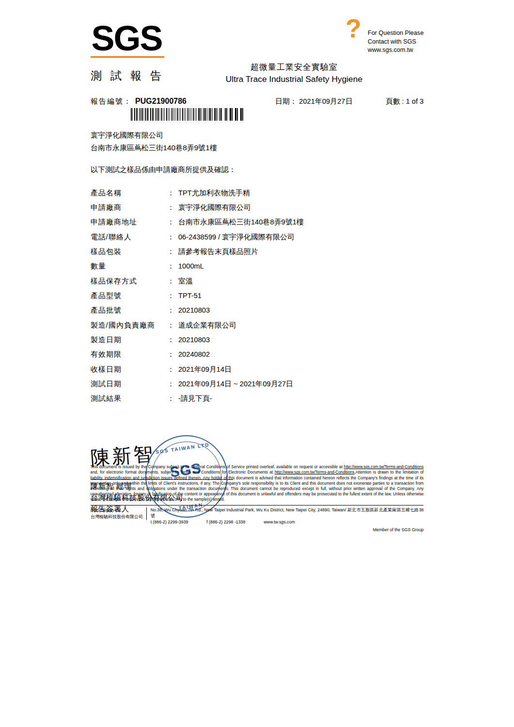SGS
? For Question Please
Contact with SGS
www.sgs.com.tw
測 試 報 告
超微量工業安全實驗室
Ultra Trace Industrial Safety Hygiene
報告編號：PUG21900786 日期： 2021年09月27日 頁數 : 1 of 3
寰宇淨化國際有限公司
台南市永康區蔦松三街140巷8弄9號1樓
以下測試之樣品係由申請廠商所提供及確認：
| 產品名稱 | ： | TPT尤加利衣物洗手精 |
| 申請廠商 | ： | 寰宇淨化國際有限公司 |
| 申請廠商地址 | ： | 台南市永康區蔦松三街140巷8弄9號1樓 |
| 電話/聯絡人 | ： | 06-2438599 / 寰宇淨化國際有限公司 |
| 樣品包裝 | ： | 請參考報告末頁樣品照片 |
| 數量 | ： | 1000mL |
| 樣品保存方式 | ： | 室溫 |
| 產品型號 | ： | TPT-51 |
| 產品批號 | ： | 20210803 |
| 製造/國內負責廠商 | ： | 道成企業有限公司 |
| 製造日期 | ： | 20210803 |
| 有效期限 | ： | 20240802 |
| 收樣日期 | ： | 2021年09月14日 |
| 測試日期 | ： | 2021年09月14日 ~ 2021年09月27日 |
| 測試結果 | ： | -請見下頁- |
陳新智
SGS TAIWAN LTD
SGS
TAIWAN
陳新智 經理
台灣檢驗科技股份有限公司
報告簽署人
This document is issued by the Company subject to its General Conditions of Service printed overleaf, available on request or accessible at http://www.sgs.com.tw/Terms-and-Conditions and, for electronic format documents, subject to Terms and Conditions for Electronic Documents at http://www.sgs.com.tw/Terms-and-Conditions.Attention is drawn to the limitation of liability, indemnification and jurisdiction issues defined therein. Any holder of this document is advised that information contained hereon reflects the Company's findings at the time of its intervention only and within the limits of Client's instructions, if any. The Company's sole responsibility is to its Client and this document does not exonerate parties to a transaction from exercising all their rights and obligations under the transaction documents. This document cannot be reproduced except in full, without prior written approval of the Company. Any unauthorized alteration, forgery or falsification of the content or appearance of this document is unlawful and offenders may be prosecuted to the fullest extent of the law. Unless otherwise stated the results shown in this test report refer only to the sample(s) tested.
SGS Taiwan Ltd.
台灣檢驗科技股份有限公司
No.38, Wu Chyuan 7th Rd., New Taipei Industrial Park, Wu Ku District, New Taipei City, 24890, Taiwan/ 新北市五股區新北產業園區五權七路38號
t (886-2) 2299-3939 f (886-2) 2298 -1338 www.tw.sgs.com
Member of the SGS Group